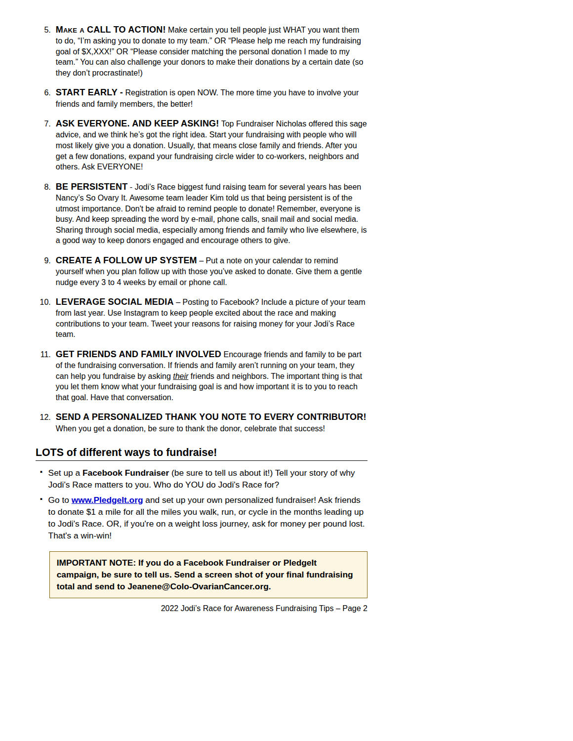Make a CALL TO ACTION! Make certain you tell people just WHAT you want them to do, “I’m asking you to donate to my team.” OR “Please help me reach my fundraising goal of $X,XXX!” OR “Please consider matching the personal donation I made to my team.” You can also challenge your donors to make their donations by a certain date (so they don’t procrastinate!)
START EARLY - Registration is open NOW. The more time you have to involve your friends and family members, the better!
ASK EVERYONE. AND KEEP ASKING! Top Fundraiser Nicholas offered this sage advice, and we think he’s got the right idea. Start your fundraising with people who will most likely give you a donation. Usually, that means close family and friends. After you get a few donations, expand your fundraising circle wider to co-workers, neighbors and others. Ask EVERYONE!
BE PERSISTENT - Jodi’s Race biggest fund raising team for several years has been Nancy’s So Ovary It. Awesome team leader Kim told us that being persistent is of the utmost importance. Don't be afraid to remind people to donate! Remember, everyone is busy. And keep spreading the word by e-mail, phone calls, snail mail and social media. Sharing through social media, especially among friends and family who live elsewhere, is a good way to keep donors engaged and encourage others to give.
CREATE A FOLLOW UP SYSTEM – Put a note on your calendar to remind yourself when you plan follow up with those you’ve asked to donate. Give them a gentle nudge every 3 to 4 weeks by email or phone call.
LEVERAGE SOCIAL MEDIA – Posting to Facebook? Include a picture of your team from last year. Use Instagram to keep people excited about the race and making contributions to your team. Tweet your reasons for raising money for your Jodi’s Race team.
GET FRIENDS AND FAMILY INVOLVED Encourage friends and family to be part of the fundraising conversation. If friends and family aren’t running on your team, they can help you fundraise by asking their friends and neighbors. The important thing is that you let them know what your fundraising goal is and how important it is to you to reach that goal. Have that conversation.
SEND A PERSONALIZED THANK YOU NOTE TO EVERY CONTRIBUTOR! When you get a donation, be sure to thank the donor, celebrate that success!
LOTS of different ways to fundraise!
Set up a Facebook Fundraiser (be sure to tell us about it!) Tell your story of why Jodi's Race matters to you. Who do YOU do Jodi's Race for?
Go to www.PledgeIt.org and set up your own personalized fundraiser! Ask friends to donate $1 a mile for all the miles you walk, run, or cycle in the months leading up to Jodi's Race. OR, if you're on a weight loss journey, ask for money per pound lost. That's a win-win!
IMPORTANT NOTE: If you do a Facebook Fundraiser or PledgeIt campaign, be sure to tell us. Send a screen shot of your final fundraising total and send to Jeanene@Colo-OvarianCancer.org.
2022 Jodi’s Race for Awareness Fundraising Tips – Page 2